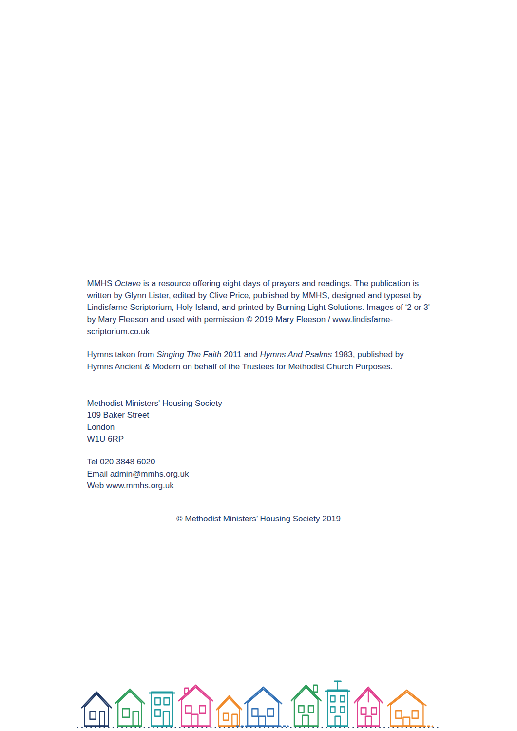MMHS Octave is a resource offering eight days of prayers and readings. The publication is written by Glynn Lister, edited by Clive Price, published by MMHS, designed and typeset by Lindisfarne Scriptorium, Holy Island, and printed by Burning Light Solutions. Images of ‘2 or 3' by Mary Fleeson and used with permission © 2019 Mary Fleeson / www.lindisfarne-scriptorium.co.uk
Hymns taken from Singing The Faith 2011 and Hymns And Psalms 1983, published by Hymns Ancient & Modern on behalf of the Trustees for Methodist Church Purposes.
Methodist Ministers' Housing Society 109 Baker Street London W1U 6RP
Tel 020 3848 6020 Email admin@mmhs.org.uk Web www.mmhs.org.uk
© Methodist Ministers’ Housing Society 2019